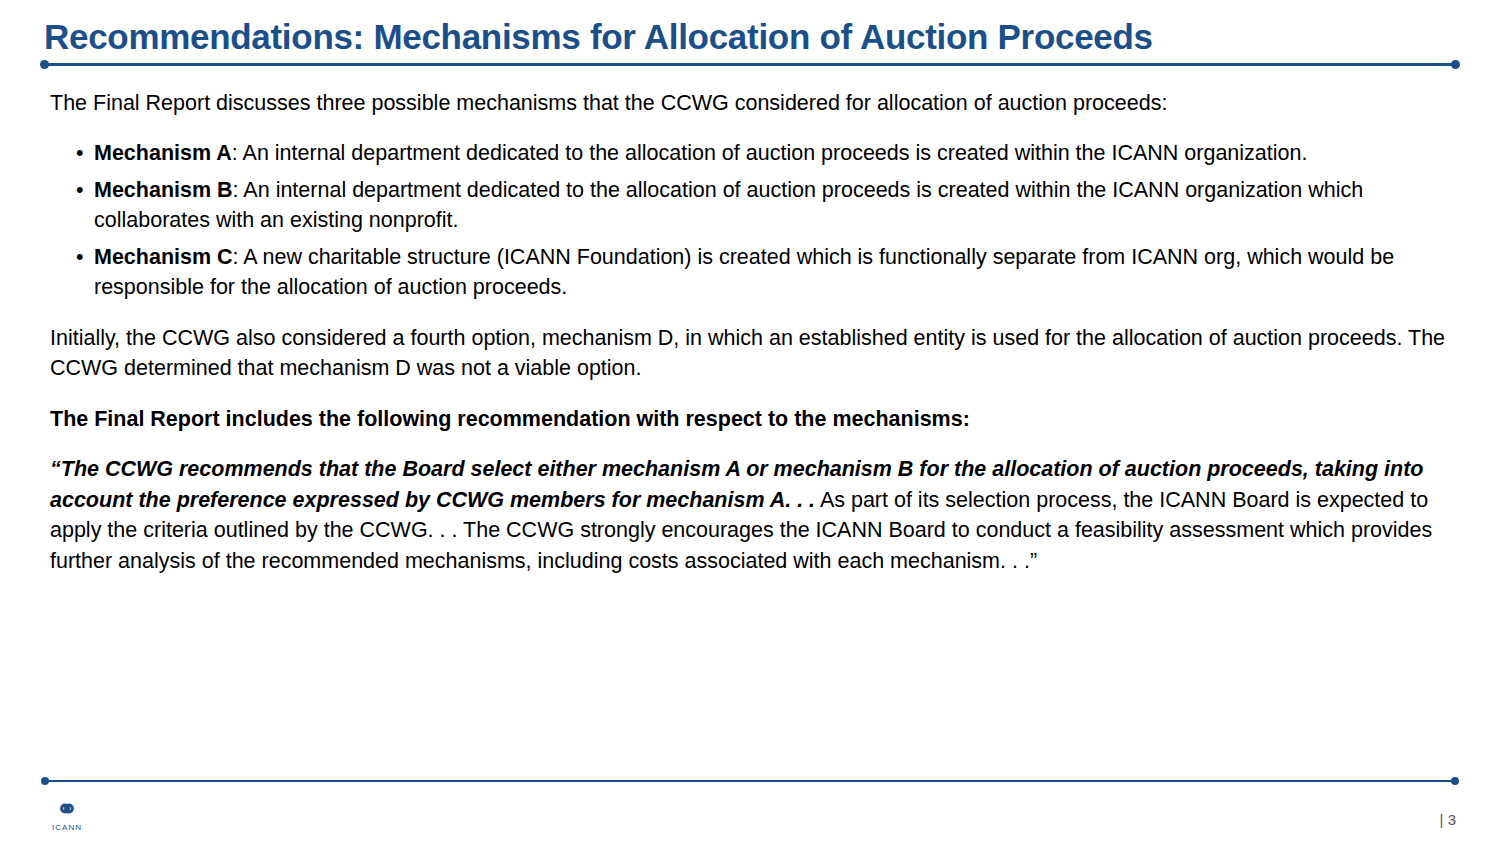Recommendations: Mechanisms for Allocation of Auction Proceeds
The Final Report discusses three possible mechanisms that the CCWG considered for allocation of auction proceeds:
Mechanism A: An internal department dedicated to the allocation of auction proceeds is created within the ICANN organization.
Mechanism B: An internal department dedicated to the allocation of auction proceeds is created within the ICANN organization which collaborates with an existing nonprofit.
Mechanism C: A new charitable structure (ICANN Foundation) is created which is functionally separate from ICANN org, which would be responsible for the allocation of auction proceeds.
Initially, the CCWG also considered a fourth option, mechanism D, in which an established entity is used for the allocation of auction proceeds. The CCWG determined that mechanism D was not a viable option.
The Final Report includes the following recommendation with respect to the mechanisms:
“The CCWG recommends that the Board select either mechanism A or mechanism B for the allocation of auction proceeds, taking into account the preference expressed by CCWG members for mechanism A. . . As part of its selection process, the ICANN Board is expected to apply the criteria outlined by the CCWG. . . The CCWG strongly encourages the ICANN Board to conduct a feasibility assessment which provides further analysis of the recommended mechanisms, including costs associated with each mechanism. . .”
⚭
ICANN
| 3